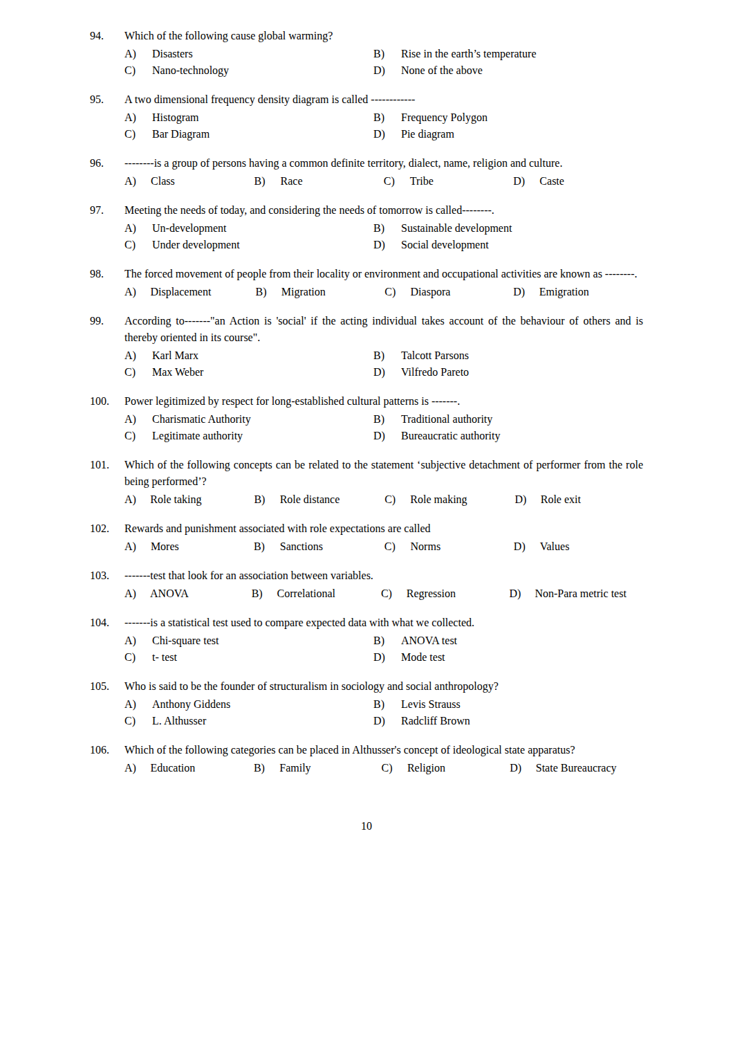94.
Which of the following cause global warming?
| A) | Disasters | B) | Rise in the earth’s temperature |
| C) | Nano-technology | D) | None of the above |
95.
A two dimensional frequency density diagram is called ------------
| A) | Histogram | B) | Frequency Polygon |
| C) | Bar Diagram | D) | Pie diagram |
96.
--------is a group of persons having a common definite territory, dialect, name, religion and culture.
| A) | Class | B) | Race | C) | Tribe | D) | Caste |
97.
Meeting the needs of today, and considering the needs of tomorrow is called--------.
| A) | Un-development | B) | Sustainable development |
| C) | Under development | D) | Social development |
98.
The forced movement of people from their locality or environment and occupational activities are known as --------.
| A) | Displacement | B) | Migration | C) | Diaspora | D) | Emigration |
99.
According to-------"an Action is 'social' if the acting individual takes account of the behaviour of others and is thereby oriented in its course".
| A) | Karl Marx | B) | Talcott Parsons |
| C) | Max Weber | D) | Vilfredo Pareto |
100.
Power legitimized by respect for long-established cultural patterns is -------.
| A) | Charismatic Authority | B) | Traditional authority |
| C) | Legitimate authority | D) | Bureaucratic authority |
101.
Which of the following concepts can be related to the statement ‘subjective detachment of performer from the role being performed’?
| A) | Role taking | B) | Role distance | C) | Role making | D) | Role exit |
102.
Rewards and punishment associated with role expectations are called
| A) | Mores | B) | Sanctions | C) | Norms | D) | Values |
103.
-------test that look for an association between variables.
| A) | ANOVA | B) | Correlational | C) | Regression | D) | Non-Para metric test |
104.
-------is a statistical test used to compare expected data with what we collected.
| A) | Chi-square test | B) | ANOVA test |
| C) | t- test | D) | Mode test |
105.
Who is said to be the founder of structuralism in sociology and social anthropology?
| A) | Anthony Giddens | B) | Levis Strauss |
| C) | L. Althusser | D) | Radcliff Brown |
106.
Which of the following categories can be placed in Althusser's concept of ideological state apparatus?
| A) | Education | B) | Family | C) | Religion | D) | State Bureaucracy |
10